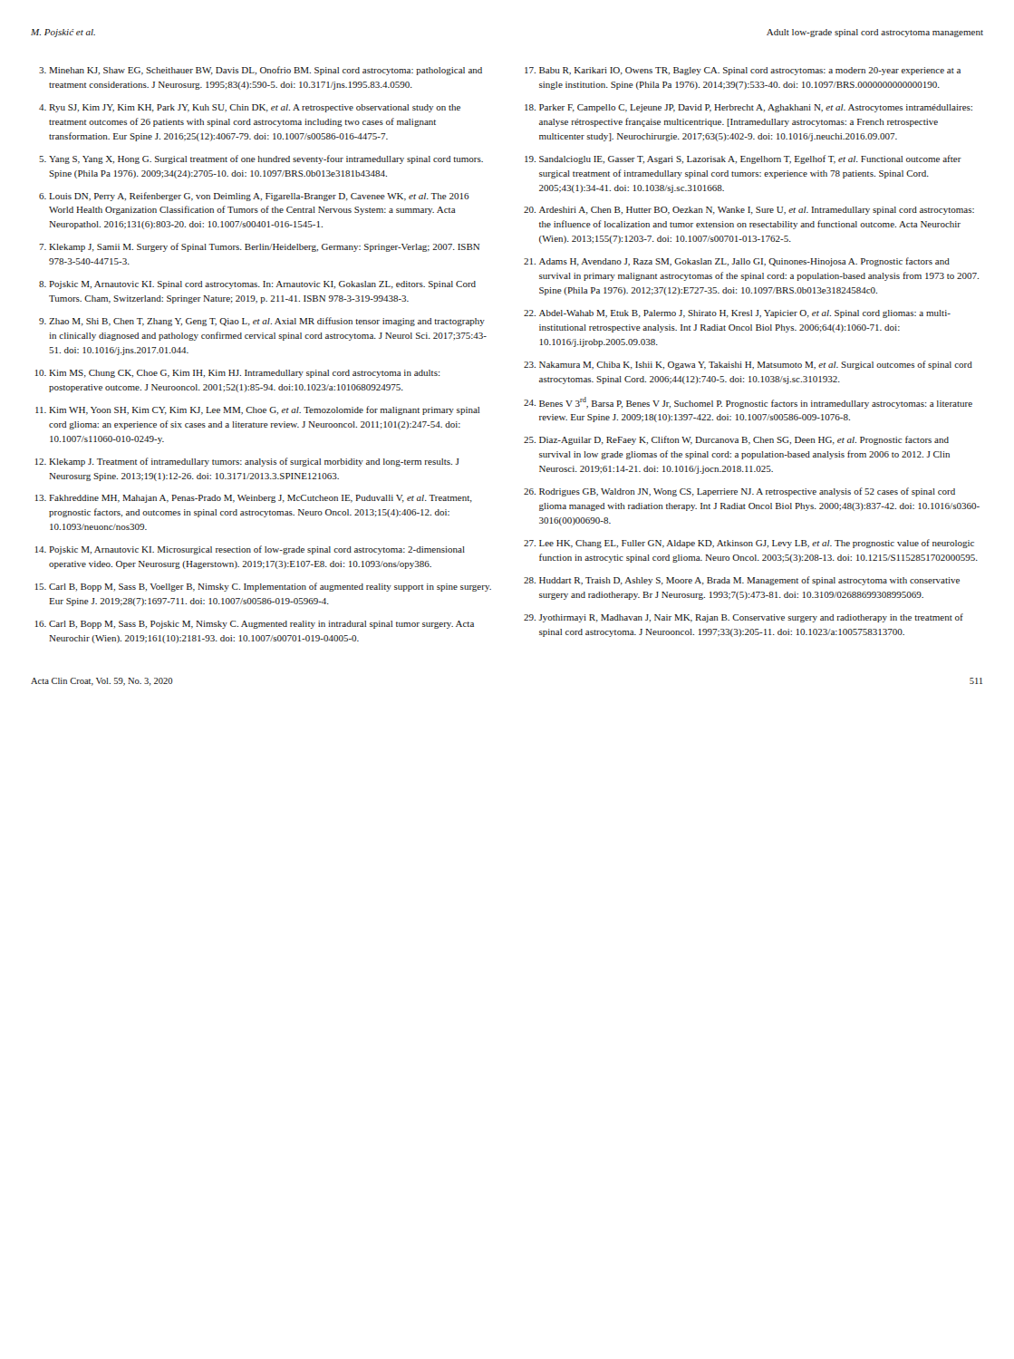M. Pojskić et al.
Adult low-grade spinal cord astrocytoma management
Minehan KJ, Shaw EG, Scheithauer BW, Davis DL, Onofrio BM. Spinal cord astrocytoma: pathological and treatment considerations. J Neurosurg. 1995;83(4):590-5. doi: 10.3171/jns.1995.83.4.0590.
Ryu SJ, Kim JY, Kim KH, Park JY, Kuh SU, Chin DK, et al. A retrospective observational study on the treatment outcomes of 26 patients with spinal cord astrocytoma including two cases of malignant transformation. Eur Spine J. 2016;25(12):4067-79. doi: 10.1007/s00586-016-4475-7.
Yang S, Yang X, Hong G. Surgical treatment of one hundred seventy-four intramedullary spinal cord tumors. Spine (Phila Pa 1976). 2009;34(24):2705-10. doi: 10.1097/BRS.0b013e3181b43484.
Louis DN, Perry A, Reifenberger G, von Deimling A, Figarella-Branger D, Cavenee WK, et al. The 2016 World Health Organization Classification of Tumors of the Central Nervous System: a summary. Acta Neuropathol. 2016;131(6):803-20. doi: 10.1007/s00401-016-1545-1.
Klekamp J, Samii M. Surgery of Spinal Tumors. Berlin/Heidelberg, Germany: Springer-Verlag; 2007. ISBN 978-3-540-44715-3.
Pojskic M, Arnautovic KI. Spinal cord astrocytomas. In: Arnautovic KI, Gokaslan ZL, editors. Spinal Cord Tumors. Cham, Switzerland: Springer Nature; 2019, p. 211-41. ISBN 978-3-319-99438-3.
Zhao M, Shi B, Chen T, Zhang Y, Geng T, Qiao L, et al. Axial MR diffusion tensor imaging and tractography in clinically diagnosed and pathology confirmed cervical spinal cord astrocytoma. J Neurol Sci. 2017;375:43-51. doi: 10.1016/j.jns.2017.01.044.
Kim MS, Chung CK, Choe G, Kim IH, Kim HJ. Intramedullary spinal cord astrocytoma in adults: postoperative outcome. J Neurooncol. 2001;52(1):85-94. doi:10.1023/a:1010680924975.
Kim WH, Yoon SH, Kim CY, Kim KJ, Lee MM, Choe G, et al. Temozolomide for malignant primary spinal cord glioma: an experience of six cases and a literature review. J Neurooncol. 2011;101(2):247-54. doi: 10.1007/s11060-010-0249-y.
Klekamp J. Treatment of intramedullary tumors: analysis of surgical morbidity and long-term results. J Neurosurg Spine. 2013;19(1):12-26. doi: 10.3171/2013.3.SPINE121063.
Fakhreddine MH, Mahajan A, Penas-Prado M, Weinberg J, McCutcheon IE, Puduvalli V, et al. Treatment, prognostic factors, and outcomes in spinal cord astrocytomas. Neuro Oncol. 2013;15(4):406-12. doi: 10.1093/neuonc/nos309.
Pojskic M, Arnautovic KI. Microsurgical resection of low-grade spinal cord astrocytoma: 2-dimensional operative video. Oper Neurosurg (Hagerstown). 2019;17(3):E107-E8. doi: 10.1093/ons/opy386.
Carl B, Bopp M, Sass B, Voellger B, Nimsky C. Implementation of augmented reality support in spine surgery. Eur Spine J. 2019;28(7):1697-711. doi: 10.1007/s00586-019-05969-4.
Carl B, Bopp M, Sass B, Pojskic M, Nimsky C. Augmented reality in intradural spinal tumor surgery. Acta Neurochir (Wien). 2019;161(10):2181-93. doi: 10.1007/s00701-019-04005-0.
Babu R, Karikari IO, Owens TR, Bagley CA. Spinal cord astrocytomas: a modern 20-year experience at a single institution. Spine (Phila Pa 1976). 2014;39(7):533-40. doi: 10.1097/BRS.0000000000000190.
Parker F, Campello C, Lejeune JP, David P, Herbrecht A, Aghakhani N, et al. Astrocytomes intramédullaires: analyse rétrospective française multicentrique. [Intramedullary astrocytomas: a French retrospective multicenter study]. Neurochirurgie. 2017;63(5):402-9. doi: 10.1016/j.neuchi.2016.09.007.
Sandalcioglu IE, Gasser T, Asgari S, Lazorisak A, Engelhorn T, Egelhof T, et al. Functional outcome after surgical treatment of intramedullary spinal cord tumors: experience with 78 patients. Spinal Cord. 2005;43(1):34-41. doi: 10.1038/sj.sc.3101668.
Ardeshiri A, Chen B, Hutter BO, Oezkan N, Wanke I, Sure U, et al. Intramedullary spinal cord astrocytomas: the influence of localization and tumor extension on resectability and functional outcome. Acta Neurochir (Wien). 2013;155(7):1203-7. doi: 10.1007/s00701-013-1762-5.
Adams H, Avendano J, Raza SM, Gokaslan ZL, Jallo GI, Quinones-Hinojosa A. Prognostic factors and survival in primary malignant astrocytomas of the spinal cord: a population-based analysis from 1973 to 2007. Spine (Phila Pa 1976). 2012;37(12):E727-35. doi: 10.1097/BRS.0b013e31824584c0.
Abdel-Wahab M, Etuk B, Palermo J, Shirato H, Kresl J, Yapicier O, et al. Spinal cord gliomas: a multi-institutional retrospective analysis. Int J Radiat Oncol Biol Phys. 2006;64(4):1060-71. doi: 10.1016/j.ijrobp.2005.09.038.
Nakamura M, Chiba K, Ishii K, Ogawa Y, Takaishi H, Matsumoto M, et al. Surgical outcomes of spinal cord astrocytomas. Spinal Cord. 2006;44(12):740-5. doi: 10.1038/sj.sc.3101932.
Benes V 3rd, Barsa P, Benes V Jr, Suchomel P. Prognostic factors in intramedullary astrocytomas: a literature review. Eur Spine J. 2009;18(10):1397-422. doi: 10.1007/s00586-009-1076-8.
Diaz-Aguilar D, ReFaey K, Clifton W, Durcanova B, Chen SG, Deen HG, et al. Prognostic factors and survival in low grade gliomas of the spinal cord: a population-based analysis from 2006 to 2012. J Clin Neurosci. 2019;61:14-21. doi: 10.1016/j.jocn.2018.11.025.
Rodrigues GB, Waldron JN, Wong CS, Laperriere NJ. A retrospective analysis of 52 cases of spinal cord glioma managed with radiation therapy. Int J Radiat Oncol Biol Phys. 2000;48(3):837-42. doi: 10.1016/s0360-3016(00)00690-8.
Lee HK, Chang EL, Fuller GN, Aldape KD, Atkinson GJ, Levy LB, et al. The prognostic value of neurologic function in astrocytic spinal cord glioma. Neuro Oncol. 2003;5(3):208-13. doi: 10.1215/S1152851702000595.
Huddart R, Traish D, Ashley S, Moore A, Brada M. Management of spinal astrocytoma with conservative surgery and radiotherapy. Br J Neurosurg. 1993;7(5):473-81. doi: 10.3109/02688699308995069.
Jyothirmayi R, Madhavan J, Nair MK, Rajan B. Conservative surgery and radiotherapy in the treatment of spinal cord astrocytoma. J Neurooncol. 1997;33(3):205-11. doi: 10.1023/a:1005758313700.
Acta Clin Croat, Vol. 59, No. 3, 2020
511